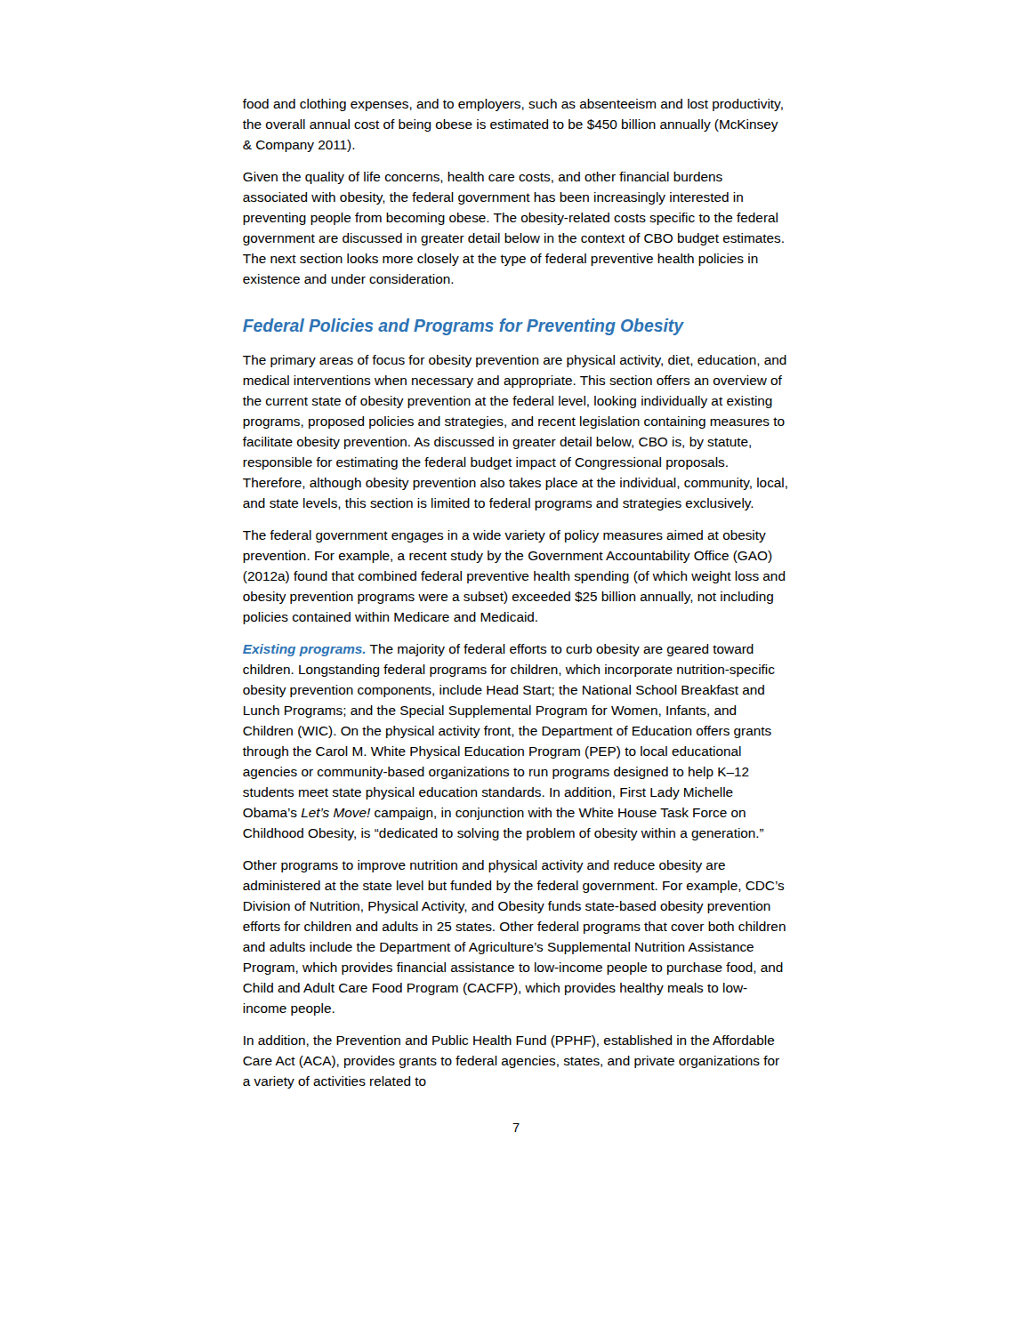food and clothing expenses, and to employers, such as absenteeism and lost productivity, the overall annual cost of being obese is estimated to be $450 billion annually (McKinsey & Company 2011).
Given the quality of life concerns, health care costs, and other financial burdens associated with obesity, the federal government has been increasingly interested in preventing people from becoming obese. The obesity-related costs specific to the federal government are discussed in greater detail below in the context of CBO budget estimates. The next section looks more closely at the type of federal preventive health policies in existence and under consideration.
Federal Policies and Programs for Preventing Obesity
The primary areas of focus for obesity prevention are physical activity, diet, education, and medical interventions when necessary and appropriate. This section offers an overview of the current state of obesity prevention at the federal level, looking individually at existing programs, proposed policies and strategies, and recent legislation containing measures to facilitate obesity prevention. As discussed in greater detail below, CBO is, by statute, responsible for estimating the federal budget impact of Congressional proposals. Therefore, although obesity prevention also takes place at the individual, community, local, and state levels, this section is limited to federal programs and strategies exclusively.
The federal government engages in a wide variety of policy measures aimed at obesity prevention. For example, a recent study by the Government Accountability Office (GAO) (2012a) found that combined federal preventive health spending (of which weight loss and obesity prevention programs were a subset) exceeded $25 billion annually, not including policies contained within Medicare and Medicaid.
Existing programs. The majority of federal efforts to curb obesity are geared toward children. Longstanding federal programs for children, which incorporate nutrition-specific obesity prevention components, include Head Start; the National School Breakfast and Lunch Programs; and the Special Supplemental Program for Women, Infants, and Children (WIC). On the physical activity front, the Department of Education offers grants through the Carol M. White Physical Education Program (PEP) to local educational agencies or community-based organizations to run programs designed to help K–12 students meet state physical education standards. In addition, First Lady Michelle Obama’s Let’s Move! campaign, in conjunction with the White House Task Force on Childhood Obesity, is “dedicated to solving the problem of obesity within a generation.”
Other programs to improve nutrition and physical activity and reduce obesity are administered at the state level but funded by the federal government. For example, CDC’s Division of Nutrition, Physical Activity, and Obesity funds state-based obesity prevention efforts for children and adults in 25 states. Other federal programs that cover both children and adults include the Department of Agriculture’s Supplemental Nutrition Assistance Program, which provides financial assistance to low-income people to purchase food, and Child and Adult Care Food Program (CACFP), which provides healthy meals to low-income people.
In addition, the Prevention and Public Health Fund (PPHF), established in the Affordable Care Act (ACA), provides grants to federal agencies, states, and private organizations for a variety of activities related to
7